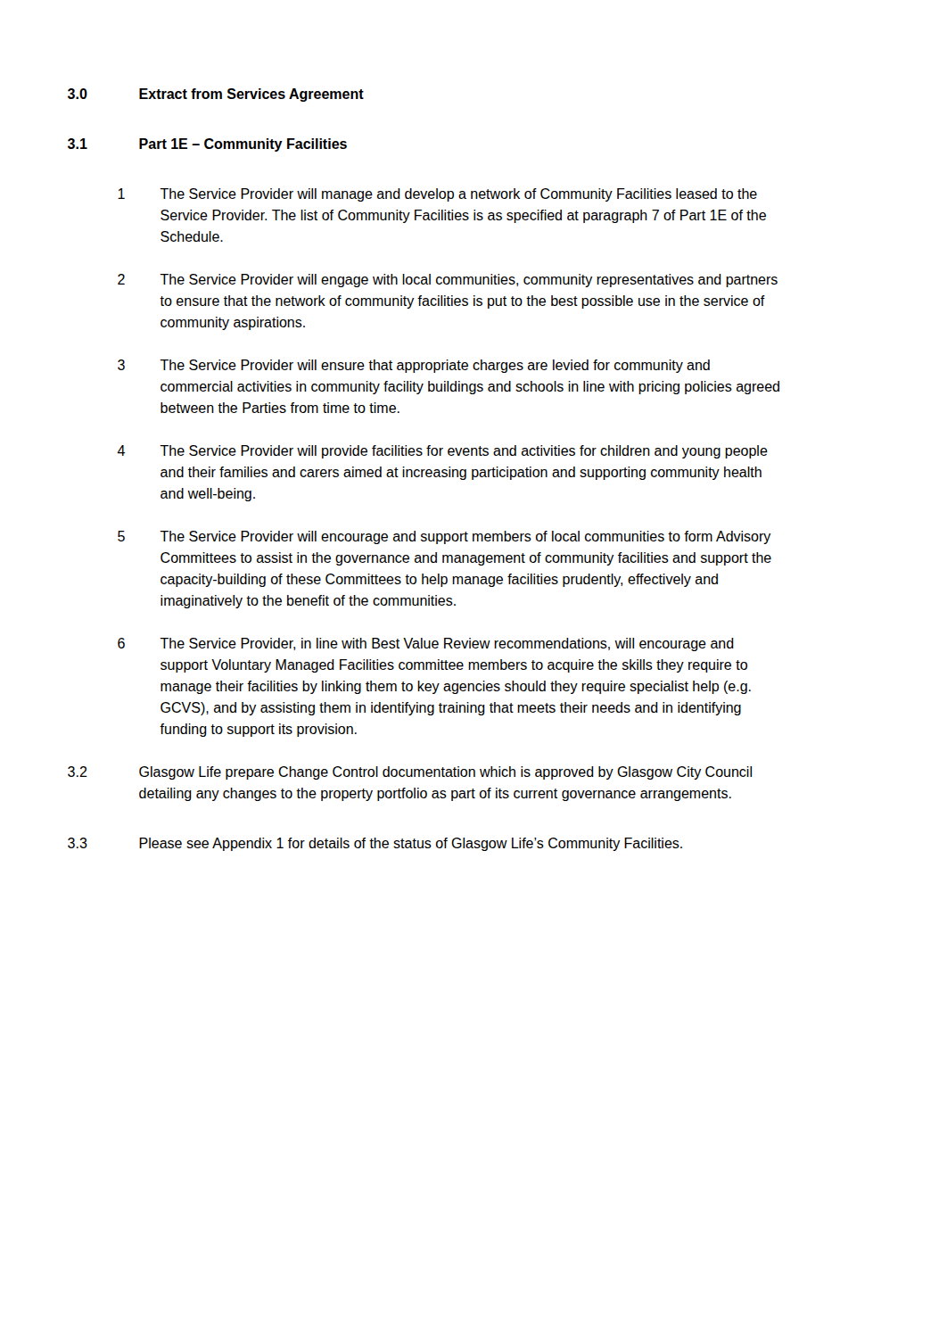3.0
Extract from Services Agreement
3.1
Part 1E – Community Facilities
1
The Service Provider will manage and develop a network of Community Facilities leased to the Service Provider. The list of Community Facilities is as specified at paragraph 7 of Part 1E of the Schedule.
2
The Service Provider will engage with local communities, community representatives and partners to ensure that the network of community facilities is put to the best possible use in the service of community aspirations.
3
The Service Provider will ensure that appropriate charges are levied for community and commercial activities in community facility buildings and schools in line with pricing policies agreed between the Parties from time to time.
4
The Service Provider will provide facilities for events and activities for children and young people and their families and carers aimed at increasing participation and supporting community health and well-being.
5
The Service Provider will encourage and support members of local communities to form Advisory Committees to assist in the governance and management of community facilities and support the capacity-building of these Committees to help manage facilities prudently, effectively and imaginatively to the benefit of the communities.
6
The Service Provider, in line with Best Value Review recommendations, will encourage and support Voluntary Managed Facilities committee members to acquire the skills they require to manage their facilities by linking them to key agencies should they require specialist help (e.g. GCVS), and by assisting them in identifying training that meets their needs and in identifying funding to support its provision.
3.2
Glasgow Life prepare Change Control documentation which is approved by Glasgow City Council detailing any changes to the property portfolio as part of its current governance arrangements.
3.3
Please see Appendix 1 for details of the status of Glasgow Life’s Community Facilities.